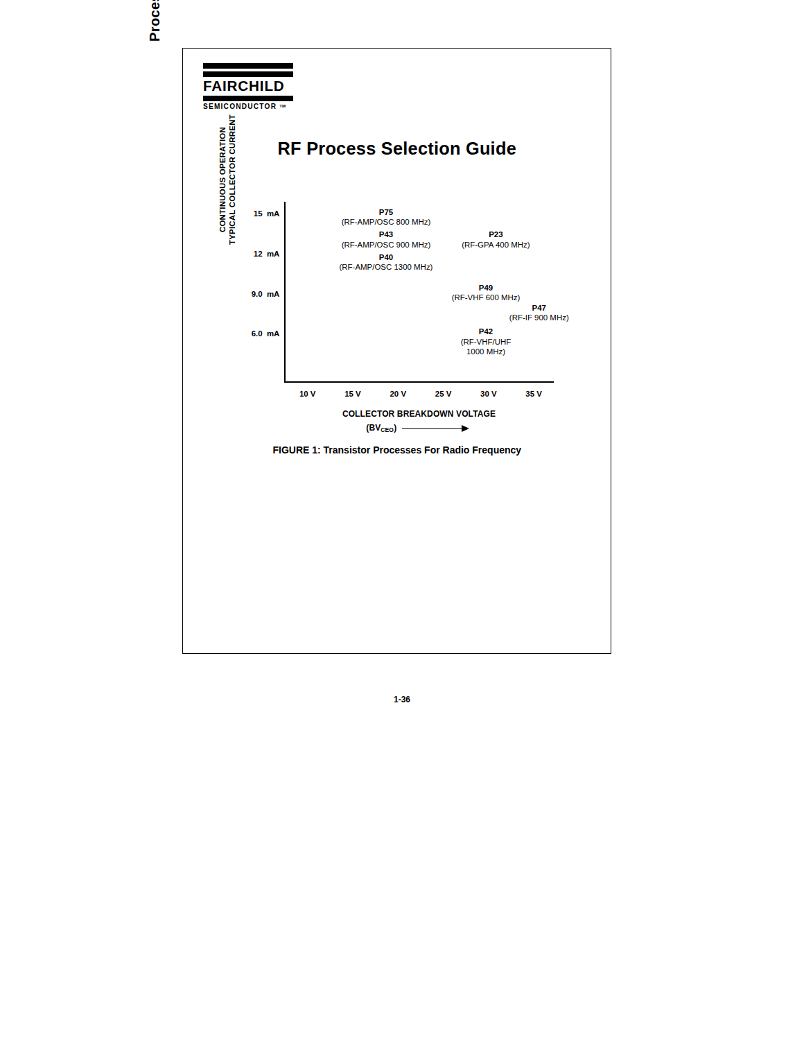Process Selection Guide
FAIRCHILD
SEMICONDUCTOR TM
RF Process Selection Guide
CONTINUOUS OPERATION TYPICAL COLLECTOR CURRENT
15 mA
12 mA
9.0 mA
6.0 mA
10 V
15 V
20 V
25 V
30 V
35 V
P75
(RF-AMP/OSC 800 MHz)
P43
(RF-AMP/OSC 900 MHz)
P40
(RF-AMP/OSC 1300 MHz)
P23
(RF-GPA 400 MHz)
P49
(RF-VHF 600 MHz)
P47
(RF-IF 900 MHz)
P42
(RF-VHF/UHF
1000 MHz)
COLLECTOR BREAKDOWN VOLTAGE
(BVCEO)
FIGURE 1: Transistor Processes For Radio Frequency
1-36